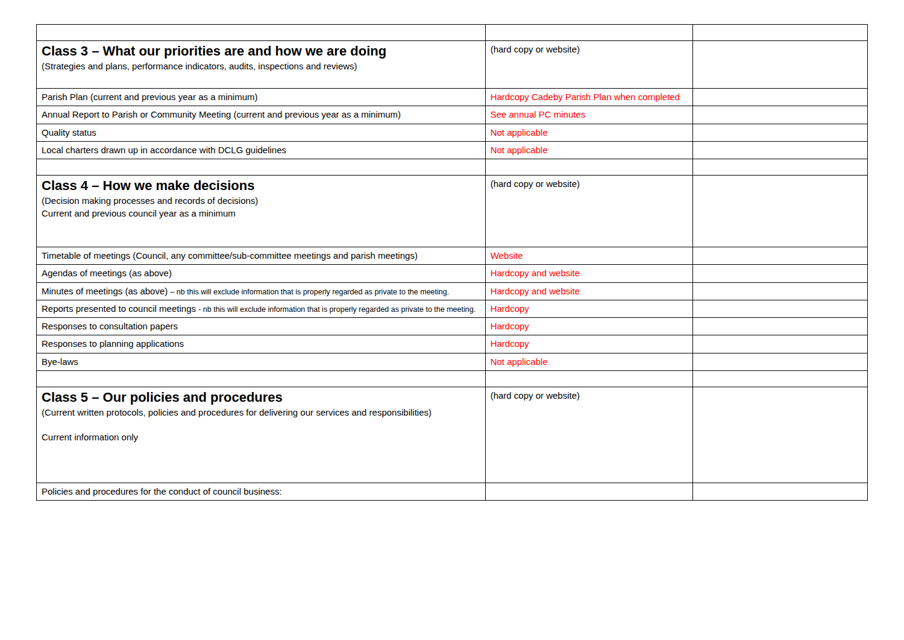| Class 3 – What our priorities are and how we are doing (Strategies and plans, performance indicators, audits, inspections and reviews) | (hard copy or website) | |
| Parish Plan (current and previous year as a minimum) | Hardcopy Cadeby Parish Plan when completed | |
| Annual Report to Parish or Community Meeting (current and previous year as a minimum) | See annual PC minutes | |
| Quality status | Not applicable | |
| Local charters drawn up in accordance with DCLG guidelines | Not applicable | |
| Class 4 – How we make decisions (Decision making processes and records of decisions) Current and previous council year as a minimum | (hard copy or website) | |
| Timetable of meetings (Council, any committee/sub-committee meetings and parish meetings) | Website | |
| Agendas of meetings (as above) | Hardcopy and website | |
| Minutes of meetings (as above) – nb this will exclude information that is properly regarded as private to the meeting. | Hardcopy and website | |
| Reports presented to council meetings - nb this will exclude information that is properly regarded as private to the meeting. | Hardcopy | |
| Responses to consultation papers | Hardcopy | |
| Responses to planning applications | Hardcopy | |
| Bye-laws | Not applicable | |
| Class 5 – Our policies and procedures (Current written protocols, policies and procedures for delivering our services and responsibilities) Current information only | (hard copy or website) | |
| Policies and procedures for the conduct of council business: | | |